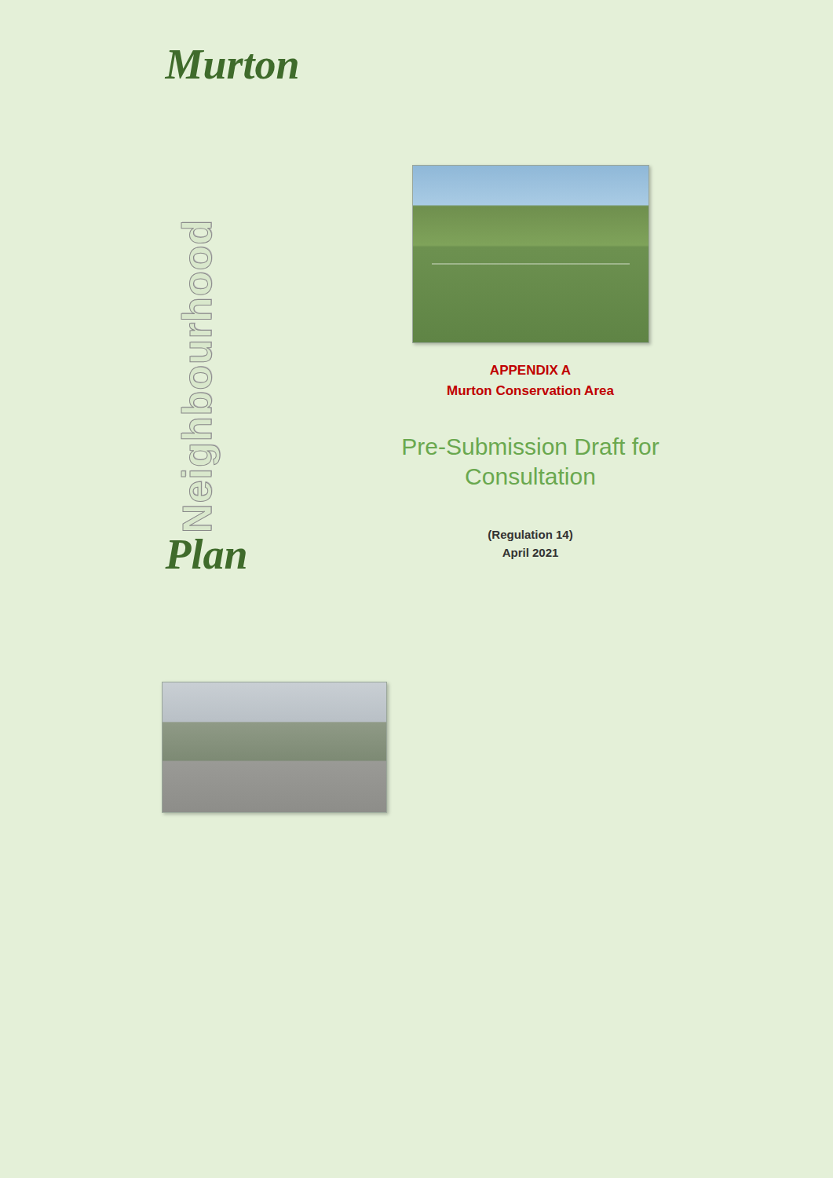Murton
Neighbourhood
Plan
APPENDIX A
Murton Conservation Area
Pre-Submission Draft for
Consultation
(Regulation 14)
April 2021